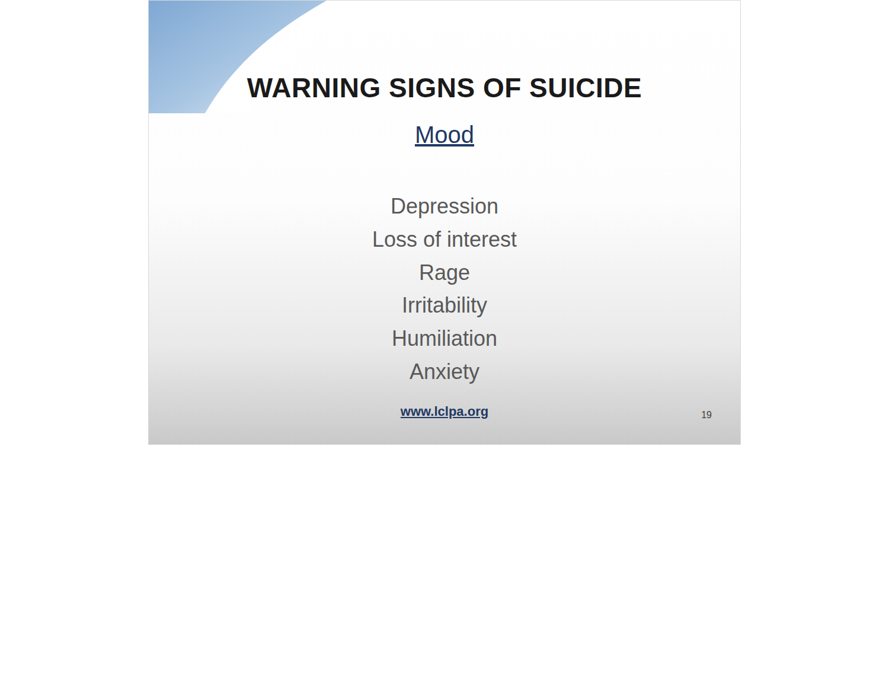WARNING SIGNS OF SUICIDE
Mood
Depression
Loss of interest
Rage
Irritability
Humiliation
Anxiety
www.lclpa.org
19